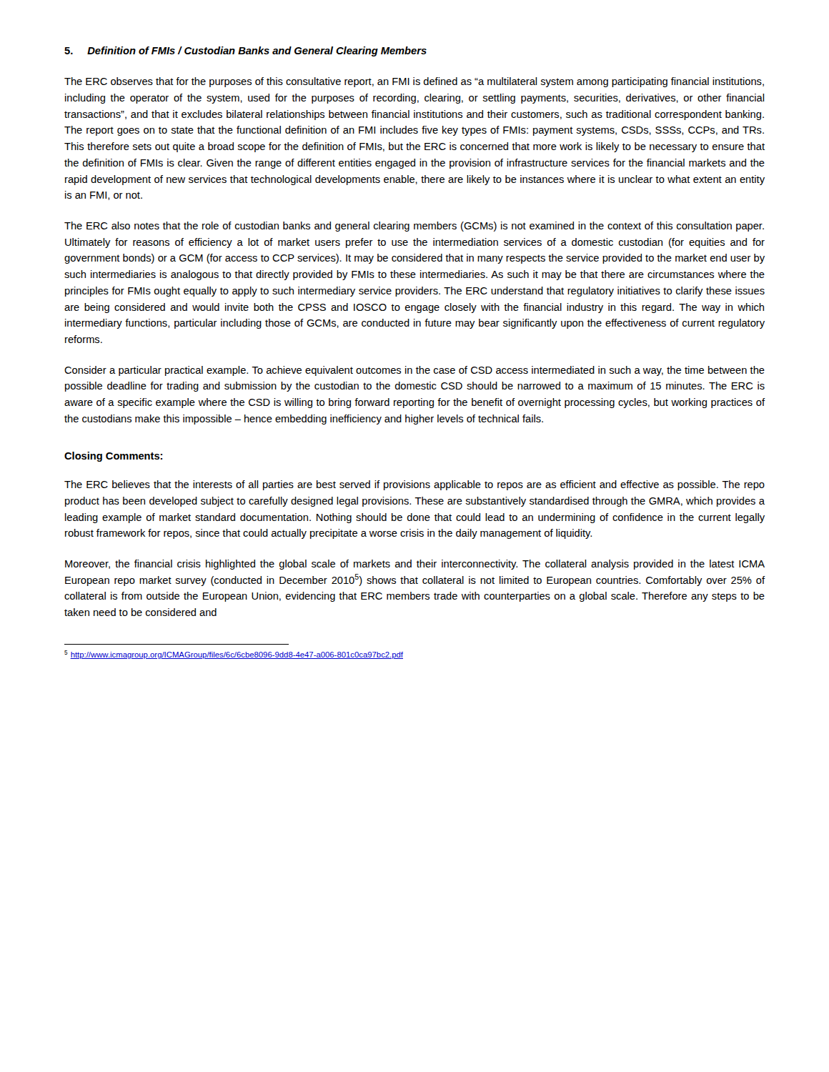5. Definition of FMIs / Custodian Banks and General Clearing Members
The ERC observes that for the purposes of this consultative report, an FMI is defined as “a multilateral system among participating financial institutions, including the operator of the system, used for the purposes of recording, clearing, or settling payments, securities, derivatives, or other financial transactions”, and that it excludes bilateral relationships between financial institutions and their customers, such as traditional correspondent banking. The report goes on to state that the functional definition of an FMI includes five key types of FMIs: payment systems, CSDs, SSSs, CCPs, and TRs. This therefore sets out quite a broad scope for the definition of FMIs, but the ERC is concerned that more work is likely to be necessary to ensure that the definition of FMIs is clear. Given the range of different entities engaged in the provision of infrastructure services for the financial markets and the rapid development of new services that technological developments enable, there are likely to be instances where it is unclear to what extent an entity is an FMI, or not.
The ERC also notes that the role of custodian banks and general clearing members (GCMs) is not examined in the context of this consultation paper. Ultimately for reasons of efficiency a lot of market users prefer to use the intermediation services of a domestic custodian (for equities and for government bonds) or a GCM (for access to CCP services). It may be considered that in many respects the service provided to the market end user by such intermediaries is analogous to that directly provided by FMIs to these intermediaries. As such it may be that there are circumstances where the principles for FMIs ought equally to apply to such intermediary service providers. The ERC understand that regulatory initiatives to clarify these issues are being considered and would invite both the CPSS and IOSCO to engage closely with the financial industry in this regard. The way in which intermediary functions, particular including those of GCMs, are conducted in future may bear significantly upon the effectiveness of current regulatory reforms.
Consider a particular practical example. To achieve equivalent outcomes in the case of CSD access intermediated in such a way, the time between the possible deadline for trading and submission by the custodian to the domestic CSD should be narrowed to a maximum of 15 minutes. The ERC is aware of a specific example where the CSD is willing to bring forward reporting for the benefit of overnight processing cycles, but working practices of the custodians make this impossible – hence embedding inefficiency and higher levels of technical fails.
Closing Comments:
The ERC believes that the interests of all parties are best served if provisions applicable to repos are as efficient and effective as possible. The repo product has been developed subject to carefully designed legal provisions. These are substantively standardised through the GMRA, which provides a leading example of market standard documentation. Nothing should be done that could lead to an undermining of confidence in the current legally robust framework for repos, since that could actually precipitate a worse crisis in the daily management of liquidity.
Moreover, the financial crisis highlighted the global scale of markets and their interconnectivity. The collateral analysis provided in the latest ICMA European repo market survey (conducted in December 20105) shows that collateral is not limited to European countries. Comfortably over 25% of collateral is from outside the European Union, evidencing that ERC members trade with counterparties on a global scale. Therefore any steps to be taken need to be considered and
5http://www.icmagroup.org/ICMAGroup/files/6c/6cbe8096-9dd8-4e47-a006-801c0ca97bc2.pdf